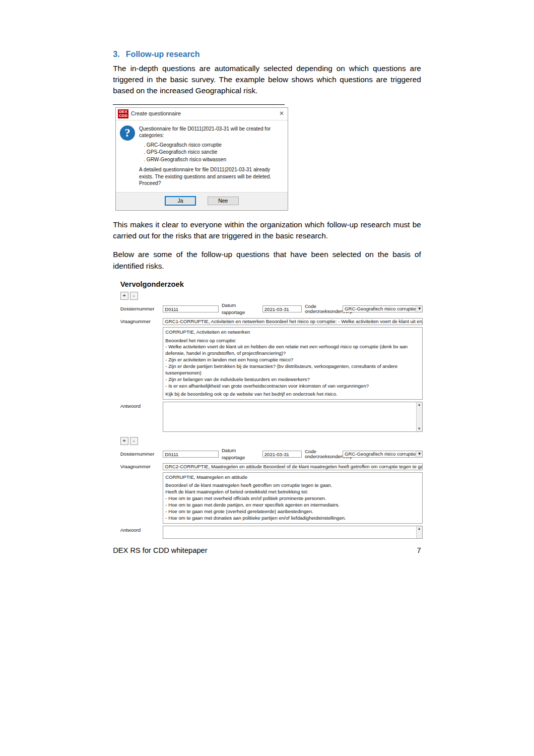3. Follow-up research
The in-depth questions are automatically selected depending on which questions are triggered in the basic survey. The example below shows which questions are triggered based on the increased Geographical risk.
DEX
CDD
Create questionnaire
✕
?
Questionnaire for file D0111|2021-03-31 will be created for categories:
GRC-Geografisch risico corruptie
GPS-Geografisch risico sanctie
GRW-Geografisch risico witwassen
A detailed questionnaire for file D0111|2021-03-31 already exists. The existing questions and answers will be deleted. Proceed?
Ja Nee
This makes it clear to everyone within the organization which follow-up research must be carried out for the risks that are triggered in the basic research.
Below are some of the follow-up questions that have been selected on the basis of identified risks.
Vervolgonderzoek
+-
Dossiernummer
D0111
Datum rapportage
2021-03-31
Code
onderzoeksonderwerp
GRC-Geografisch risico corruptie▼
Vraagnummer
GRC1-CORRUPTIE, Activiteiten en netwerken Beoordeel het risico op corruptie: - Welke activiteiten voert de klant uit en hebben die een relatie met een v▼
CORRUPTIE, Activiteiten en netwerken
Beoordeel het risico op corruptie:
- Welke activiteiten voert de klant uit en hebben die een relatie met een verhoogd risico op corruptie (denk bv aan defensie, handel in grondstoffen, of projectfinanciering)?
- Zijn er activiteiten in landen met een hoog corruptie risico?
- Zijn er derde partijen betrokken bij de transacties? (bv distributeurs, verkoopagenten, consultants of andere tussenpersonen)
- Zijn er belangen van de individuele bestuurders en medewerkers?
- Is er een afhankelijkheid van grote overheidscontracten voor inkomsten of van vergunningen?
Kijk bij de beoordeling ook op de website van het bedrijf en onderzoek het risico.
Antwoord
▲▼
+-
Dossiernummer
D0111
Datum rapportage
2021-03-31
Code
onderzoeksonderwerp
GRC-Geografisch risico corruptie▼
Vraagnummer
GRC2-CORRUPTIE, Maatregelen en attitude Beoordeel of de klant maatregelen heeft getroffen om corruptie tegen te gaan. Heeft de klant maatregelen o▼
CORRUPTIE, Maatregelen en attitude
Beoordeel of de klant maatregelen heeft getroffen om corruptie tegen te gaan.
Heeft de klant maatregelen of beleid ontwikkeld met betrekking tot:
- Hoe om te gaan met overheid officials en/of politiek prominente personen.
- Hoe om te gaan met derde partijen, en meer specifiek agenten en intermediairs.
- Hoe om te gaan met grote (overheid gerelateerde) aanbestedingen.
- Hoe om te gaan met donaties aan politieke partijen en/of liefdadigheidsinstellingen.
Antwoord
▲
DEX RS for CDD whitepaper
7